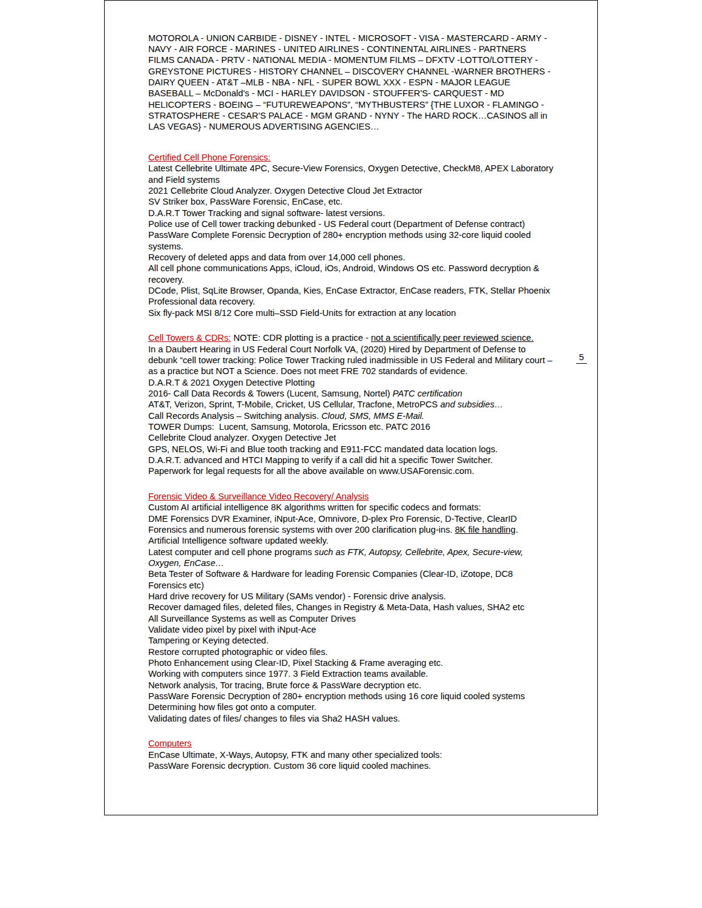5
MOTOROLA - UNION CARBIDE - DISNEY - INTEL - MICROSOFT - VISA - MASTERCARD - ARMY - NAVY - AIR FORCE - MARINES - UNITED AIRLINES - CONTINENTAL AIRLINES - PARTNERS FILMS CANADA - PRTV - NATIONAL MEDIA - MOMENTUM FILMS – DFXTV -LOTTO/LOTTERY - GREYSTONE PICTURES - HISTORY CHANNEL – DISCOVERY CHANNEL -WARNER BROTHERS - DAIRY QUEEN - AT&T –MLB - NBA - NFL - SUPER BOWL XXX - ESPN - MAJOR LEAGUE BASEBALL – McDonald's - MCI - HARLEY DAVIDSON - STOUFFER'S- CARQUEST - MD HELICOPTERS - BOEING – “FUTUREWEAPONS”, “MYTHBUSTERS” {THE LUXOR - FLAMINGO - STRATOSPHERE - CESAR'S PALACE - MGM GRAND - NYNY - The HARD ROCK…CASINOS all in LAS VEGAS} - NUMEROUS ADVERTISING AGENCIES…
Certified Cell Phone Forensics:
Latest Cellebrite Ultimate 4PC, Secure-View Forensics, Oxygen Detective, CheckM8, APEX Laboratory and Field systems
2021 Cellebrite Cloud Analyzer. Oxygen Detective Cloud Jet Extractor
SV Striker box, PassWare Forensic, EnCase, etc.
D.A.R.T Tower Tracking and signal software- latest versions.
Police use of Cell tower tracking debunked - US Federal court (Department of Defense contract)
PassWare Complete Forensic Decryption of 280+ encryption methods using 32-core liquid cooled systems.
Recovery of deleted apps and data from over 14,000 cell phones.
All cell phone communications Apps, iCloud, iOs, Android, Windows OS etc. Password decryption & recovery.
DCode, Plist, SqLite Browser, Opanda, Kies, EnCase Extractor, EnCase readers, FTK, Stellar Phoenix Professional data recovery.
Six fly-pack MSI 8/12 Core multi–SSD Field-Units for extraction at any location
Cell Towers & CDRs:
NOTE: CDR plotting is a practice - not a scientifically peer reviewed science.
In a Daubert Hearing in US Federal Court Norfolk VA, (2020) Hired by Department of Defense to debunk “cell tower tracking: Police Tower Tracking ruled inadmissible in US Federal and Military court – as a practice but NOT a Science. Does not meet FRE 702 standards of evidence.
D.A.R.T & 2021 Oxygen Detective Plotting
2016- Call Data Records & Towers (Lucent, Samsung, Nortel) PATC certification
AT&T, Verizon, Sprint, T-Mobile, Cricket, US Cellular, Tracfone, MetroPCS and subsidies…
Call Records Analysis – Switching analysis. Cloud, SMS, MMS E-Mail.
TOWER Dumps: Lucent, Samsung, Motorola, Ericsson etc. PATC 2016
Cellebrite Cloud analyzer. Oxygen Detective Jet
GPS, NELOS, Wi-Fi and Blue tooth tracking and E911-FCC mandated data location logs.
D.A.R.T. advanced and HTCI Mapping to verify if a call did hit a specific Tower Switcher.
Paperwork for legal requests for all the above available on www.USAForensic.com.
Forensic Video & Surveillance Video Recovery/ Analysis
Custom AI artificial intelligence 8K algorithms written for specific codecs and formats:
DME Forensics DVR Examiner, iNput-Ace, Omnivore, D-plex Pro Forensic, D-Tective, ClearID Forensics and numerous forensic systems with over 200 clarification plug-ins. 8K file handling.
Artificial Intelligence software updated weekly.
Latest computer and cell phone programs such as FTK, Autopsy, Cellebrite, Apex, Secure-view, Oxygen, EnCase…
Beta Tester of Software & Hardware for leading Forensic Companies (Clear-ID, iZotope, DC8 Forensics etc)
Hard drive recovery for US Military (SAMs vendor) - Forensic drive analysis.
Recover damaged files, deleted files, Changes in Registry & Meta-Data, Hash values, SHA2 etc
All Surveillance Systems as well as Computer Drives
Validate video pixel by pixel with iNput-Ace
Tampering or Keying detected.
Restore corrupted photographic or video files.
Photo Enhancement using Clear-ID, Pixel Stacking & Frame averaging etc.
Working with computers since 1977. 3 Field Extraction teams available.
Network analysis, Tor tracing, Brute force & PassWare decryption etc.
PassWare Forensic Decryption of 280+ encryption methods using 16 core liquid cooled systems
Determining how files got onto a computer.
Validating dates of files/ changes to files via Sha2 HASH values.
Computers
EnCase Ultimate, X-Ways, Autopsy, FTK and many other specialized tools:
PassWare Forensic decryption. Custom 36 core liquid cooled machines.